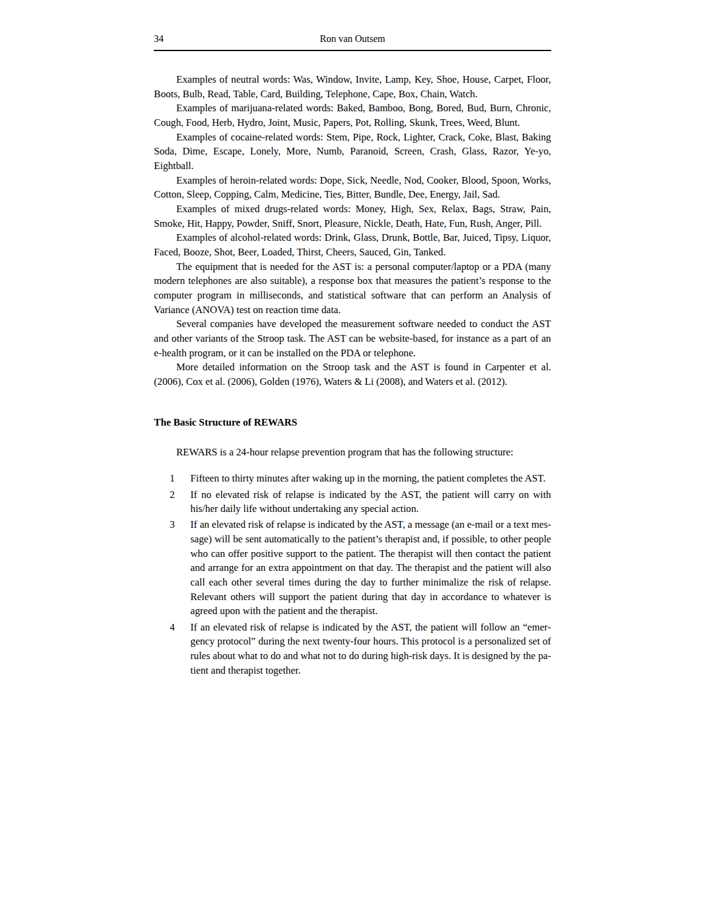34
Ron van Outsem
Examples of neutral words: Was, Window, Invite, Lamp, Key, Shoe, House, Carpet, Floor, Boots, Bulb, Read, Table, Card, Building, Telephone, Cape, Box, Chain, Watch.
Examples of marijuana-related words: Baked, Bamboo, Bong, Bored, Bud, Burn, Chronic, Cough, Food, Herb, Hydro, Joint, Music, Papers, Pot, Rolling, Skunk, Trees, Weed, Blunt.
Examples of cocaine-related words: Stem, Pipe, Rock, Lighter, Crack, Coke, Blast, Baking Soda, Dime, Escape, Lonely, More, Numb, Paranoid, Screen, Crash, Glass, Razor, Ye-yo, Eightball.
Examples of heroin-related words: Dope, Sick, Needle, Nod, Cooker, Blood, Spoon, Works, Cotton, Sleep, Copping, Calm, Medicine, Ties, Bitter, Bundle, Dee, Energy, Jail, Sad.
Examples of mixed drugs-related words: Money, High, Sex, Relax, Bags, Straw, Pain, Smoke, Hit, Happy, Powder, Sniff, Snort, Pleasure, Nickle, Death, Hate, Fun, Rush, Anger, Pill.
Examples of alcohol-related words: Drink, Glass, Drunk, Bottle, Bar, Juiced, Tipsy, Liquor, Faced, Booze, Shot, Beer, Loaded, Thirst, Cheers, Sauced, Gin, Tanked.
The equipment that is needed for the AST is: a personal computer/laptop or a PDA (many modern telephones are also suitable), a response box that measures the patient’s response to the computer program in milliseconds, and statistical software that can perform an Analysis of Variance (ANOVA) test on reaction time data.
Several companies have developed the measurement software needed to conduct the AST and other variants of the Stroop task. The AST can be website-based, for instance as a part of an e-health program, or it can be installed on the PDA or telephone.
More detailed information on the Stroop task and the AST is found in Carpenter et al. (2006), Cox et al. (2006), Golden (1976), Waters & Li (2008), and Waters et al. (2012).
The Basic Structure of REWARS
REWARS is a 24-hour relapse prevention program that has the following structure:
Fifteen to thirty minutes after waking up in the morning, the patient completes the AST.
If no elevated risk of relapse is indicated by the AST, the patient will carry on with his/her daily life without undertaking any special action.
If an elevated risk of relapse is indicated by the AST, a message (an e-mail or a text message) will be sent automatically to the patient’s therapist and, if possible, to other people who can offer positive support to the patient. The therapist will then contact the patient and arrange for an extra appointment on that day. The therapist and the patient will also call each other several times during the day to further minimalize the risk of relapse. Relevant others will support the patient during that day in accordance to whatever is agreed upon with the patient and the therapist.
If an elevated risk of relapse is indicated by the AST, the patient will follow an “emergency protocol” during the next twenty-four hours. This protocol is a personalized set of rules about what to do and what not to do during high-risk days. It is designed by the patient and therapist together.